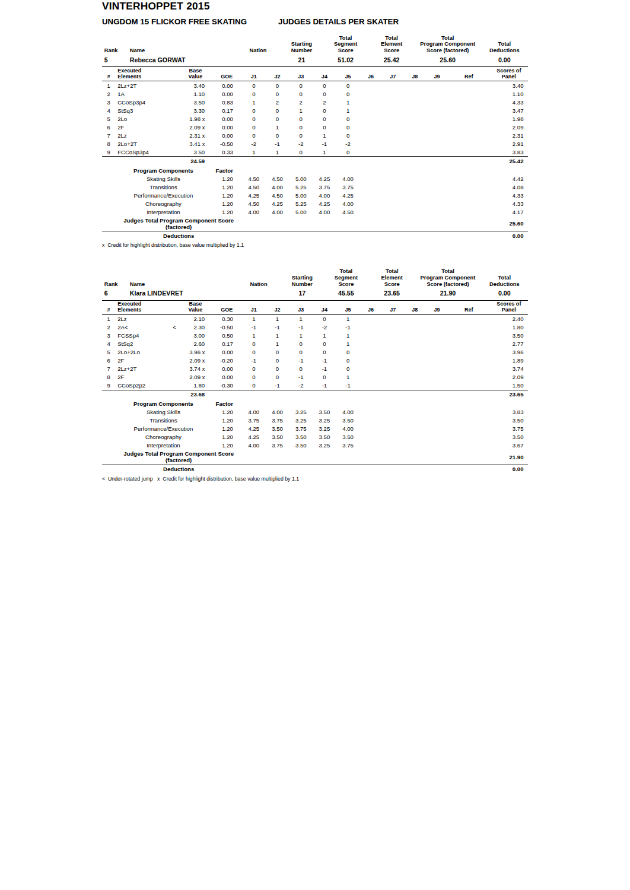VINTERHOPPET 2015
UNGDOM 15 FLICKOR FREE SKATING JUDGES DETAILS PER SKATER
| Rank | Name | Nation | Starting Number | Total Segment Score | Total Element Score | Total Program Component Score (factored) | Total Deductions |
| 5 | Rebecca GORWAT | | 21 | 51.02 | 25.42 | 25.60 | 0.00 |
| # | Executed Elements | | Base Value | GOE | J1 | J2 | J3 | J4 | J5 | J6 | J7 | J8 | J9 | Ref | Scores of Panel |
| --- | --- | --- | --- | --- | --- | --- | --- | --- | --- | --- | --- | --- | --- | --- | --- |
| 1 | 2Lz+2T | | 3.40 | 0.00 | 0 | 0 | 0 | 0 | 0 | | | | | | 3.40 |
| 2 | 1A | | 1.10 | 0.00 | 0 | 0 | 0 | 0 | 0 | | | | | | 1.10 |
| 3 | CCoSp3p4 | | 3.50 | 0.83 | 1 | 2 | 2 | 2 | 1 | | | | | | 4.33 |
| 4 | StSq3 | | 3.30 | 0.17 | 0 | 0 | 1 | 0 | 1 | | | | | | 3.47 |
| 5 | 2Lo | | 1.98 x | 0.00 | 0 | 0 | 0 | 0 | 0 | | | | | | 1.98 |
| 6 | 2F | | 2.09 x | 0.00 | 0 | 1 | 0 | 0 | 0 | | | | | | 2.09 |
| 7 | 2Lz | | 2.31 x | 0.00 | 0 | 0 | 0 | 1 | 0 | | | | | | 2.31 |
| 8 | 2Lo+2T | | 3.41 x | -0.50 | -2 | -1 | -2 | -1 | -2 | | | | | | 2.91 |
| 9 | FCCoSp3p4 | | 3.50 | 0.33 | 1 | 1 | 0 | 1 | 0 | | | | | | 3.83 |
| | | | 24.59 | | | | | | | | | | | | 25.42 |
| | Program Components | Factor | | | | | | | | | | | |
| | Skating Skills | 1.20 | 4.50 | 4.50 | 5.00 | 4.25 | 4.00 | | | | | | 4.42 |
| | Transitions | 1.20 | 4.50 | 4.00 | 5.25 | 3.75 | 3.75 | | | | | | 4.08 |
| | Performance/Execution | 1.20 | 4.25 | 4.50 | 5.00 | 4.00 | 4.25 | | | | | | 4.33 |
| | Choreography | 1.20 | 4.50 | 4.25 | 5.25 | 4.25 | 4.00 | | | | | | 4.33 |
| | Interpretation | 1.20 | 4.00 | 4.00 | 5.00 | 4.00 | 4.50 | | | | | | 4.17 |
| | Judges Total Program Component Score (factored) | | | | | | | | | | | 25.60 |
| | Deductions | | | | | | | | | | | 0.00 |
x Credit for highlight distribution, base value multiplied by 1.1
| Rank | Name | Nation | Starting Number | Total Segment Score | Total Element Score | Total Program Component Score (factored) | Total Deductions |
| 6 | Klara LINDEVRET | | 17 | 45.55 | 23.65 | 21.90 | 0.00 |
| # | Executed Elements | | Base Value | GOE | J1 | J2 | J3 | J4 | J5 | J6 | J7 | J8 | J9 | Ref | Scores of Panel |
| --- | --- | --- | --- | --- | --- | --- | --- | --- | --- | --- | --- | --- | --- | --- | --- |
| 1 | 2Lz | | 2.10 | 0.30 | 1 | 1 | 1 | 0 | 1 | | | | | | 2.40 |
| 2 | 2A< | < | 2.30 | -0.50 | -1 | -1 | -1 | -2 | -1 | | | | | | 1.80 |
| 3 | FCSSp4 | | 3.00 | 0.50 | 1 | 1 | 1 | 1 | 1 | | | | | | 3.50 |
| 4 | StSq2 | | 2.60 | 0.17 | 0 | 1 | 0 | 0 | 1 | | | | | | 2.77 |
| 5 | 2Lo+2Lo | | 3.96 x | 0.00 | 0 | 0 | 0 | 0 | 0 | | | | | | 3.96 |
| 6 | 2F | | 2.09 x | -0.20 | -1 | 0 | -1 | -1 | 0 | | | | | | 1.89 |
| 7 | 2Lz+2T | | 3.74 x | 0.00 | 0 | 0 | 0 | -1 | 0 | | | | | | 3.74 |
| 8 | 2F | | 2.09 x | 0.00 | 0 | 0 | -1 | 0 | 1 | | | | | | 2.09 |
| 9 | CCoSp2p2 | | 1.80 | -0.30 | 0 | -1 | -2 | -1 | -1 | | | | | | 1.50 |
| | | | 23.68 | | | | | | | | | | | | 23.65 |
| | Program Components | Factor | | | | | | | | | | | |
| | Skating Skills | 1.20 | 4.00 | 4.00 | 3.25 | 3.50 | 4.00 | | | | | | 3.83 |
| | Transitions | 1.20 | 3.75 | 3.75 | 3.25 | 3.25 | 3.50 | | | | | | 3.50 |
| | Performance/Execution | 1.20 | 4.25 | 3.50 | 3.75 | 3.25 | 4.00 | | | | | | 3.75 |
| | Choreography | 1.20 | 4.25 | 3.50 | 3.50 | 3.50 | 3.50 | | | | | | 3.50 |
| | Interpretation | 1.20 | 4.00 | 3.75 | 3.50 | 3.25 | 3.75 | | | | | | 3.67 |
| | Judges Total Program Component Score (factored) | | | | | | | | | | | 21.90 |
| | Deductions | | | | | | | | | | | 0.00 |
< Under-rotated jump x Credit for highlight distribution, base value multiplied by 1.1